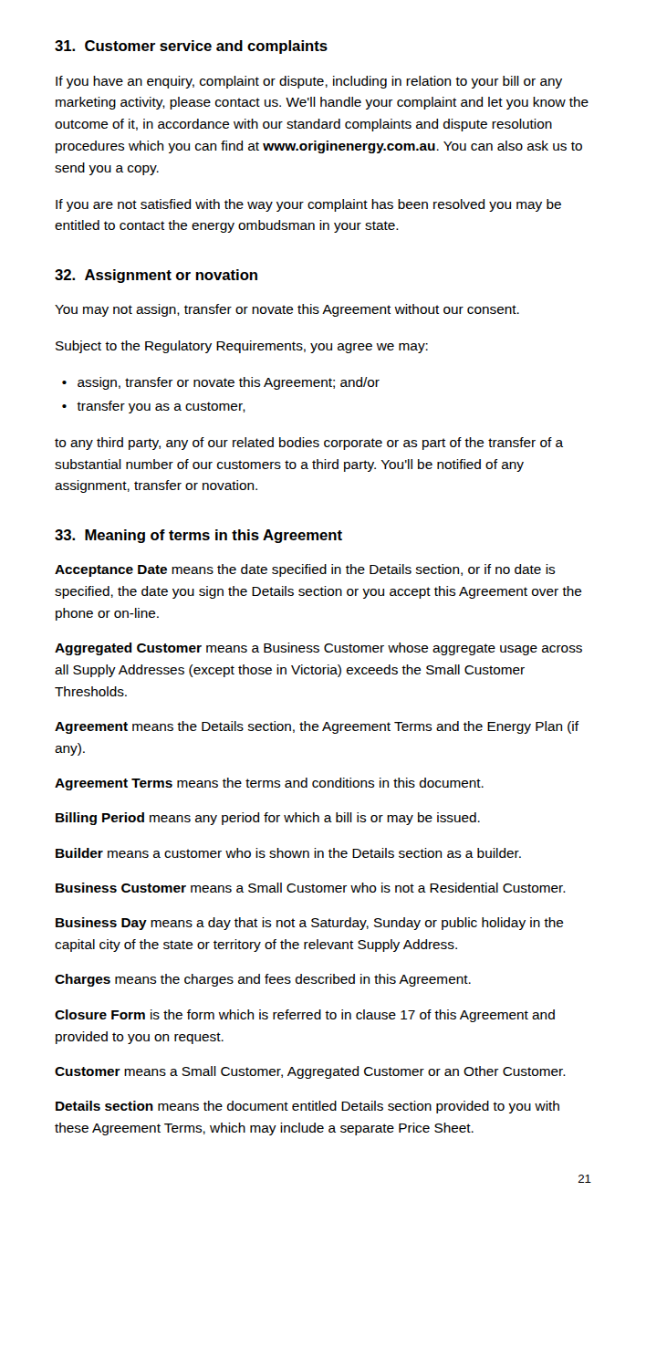31. Customer service and complaints
If you have an enquiry, complaint or dispute, including in relation to your bill or any marketing activity, please contact us. We'll handle your complaint and let you know the outcome of it, in accordance with our standard complaints and dispute resolution procedures which you can find at www.originenergy.com.au. You can also ask us to send you a copy.
If you are not satisfied with the way your complaint has been resolved you may be entitled to contact the energy ombudsman in your state.
32. Assignment or novation
You may not assign, transfer or novate this Agreement without our consent.
Subject to the Regulatory Requirements, you agree we may:
assign, transfer or novate this Agreement; and/or
transfer you as a customer,
to any third party, any of our related bodies corporate or as part of the transfer of a substantial number of our customers to a third party. You'll be notified of any assignment, transfer or novation.
33. Meaning of terms in this Agreement
Acceptance Date means the date specified in the Details section, or if no date is specified, the date you sign the Details section or you accept this Agreement over the phone or on-line.
Aggregated Customer means a Business Customer whose aggregate usage across all Supply Addresses (except those in Victoria) exceeds the Small Customer Thresholds.
Agreement means the Details section, the Agreement Terms and the Energy Plan (if any).
Agreement Terms means the terms and conditions in this document.
Billing Period means any period for which a bill is or may be issued.
Builder means a customer who is shown in the Details section as a builder.
Business Customer means a Small Customer who is not a Residential Customer.
Business Day means a day that is not a Saturday, Sunday or public holiday in the capital city of the state or territory of the relevant Supply Address.
Charges means the charges and fees described in this Agreement.
Closure Form is the form which is referred to in clause 17 of this Agreement and provided to you on request.
Customer means a Small Customer, Aggregated Customer or an Other Customer.
Details section means the document entitled Details section provided to you with these Agreement Terms, which may include a separate Price Sheet.
21